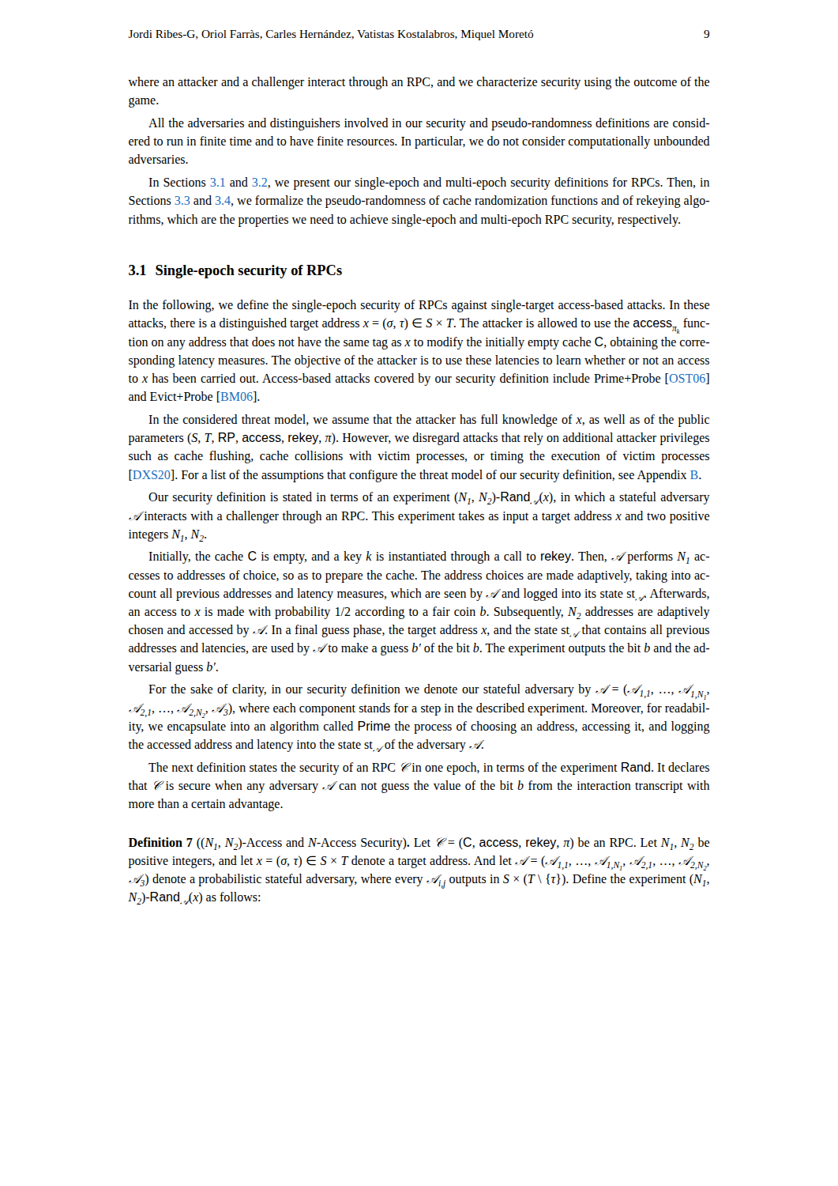Jordi Ribes-G, Oriol Farràs, Carles Hernández, Vatistas Kostalabros, Miquel Moretó 9
where an attacker and a challenger interact through an RPC, and we characterize security using the outcome of the game.
All the adversaries and distinguishers involved in our security and pseudo-randomness definitions are considered to run in finite time and to have finite resources. In particular, we do not consider computationally unbounded adversaries.
In Sections 3.1 and 3.2, we present our single-epoch and multi-epoch security definitions for RPCs. Then, in Sections 3.3 and 3.4, we formalize the pseudo-randomness of cache randomization functions and of rekeying algorithms, which are the properties we need to achieve single-epoch and multi-epoch RPC security, respectively.
3.1 Single-epoch security of RPCs
In the following, we define the single-epoch security of RPCs against single-target access-based attacks. In these attacks, there is a distinguished target address x = (σ, τ) ∈ S × T. The attacker is allowed to use the accessπk function on any address that does not have the same tag as x to modify the initially empty cache C, obtaining the corresponding latency measures. The objective of the attacker is to use these latencies to learn whether or not an access to x has been carried out. Access-based attacks covered by our security definition include Prime+Probe [OST06] and Evict+Probe [BM06].
In the considered threat model, we assume that the attacker has full knowledge of x, as well as of the public parameters (S, T, RP, access, rekey, π). However, we disregard attacks that rely on additional attacker privileges such as cache flushing, cache collisions with victim processes, or timing the execution of victim processes [DXS20]. For a list of the assumptions that configure the threat model of our security definition, see Appendix B.
Our security definition is stated in terms of an experiment (N1, N2)-Rand𝒜(x), in which a stateful adversary 𝒜 interacts with a challenger through an RPC. This experiment takes as input a target address x and two positive integers N1, N2.
Initially, the cache C is empty, and a key k is instantiated through a call to rekey. Then, 𝒜 performs N1 accesses to addresses of choice, so as to prepare the cache. The address choices are made adaptively, taking into account all previous addresses and latency measures, which are seen by 𝒜 and logged into its state st𝒜. Afterwards, an access to x is made with probability 1/2 according to a fair coin b. Subsequently, N2 addresses are adaptively chosen and accessed by 𝒜. In a final guess phase, the target address x, and the state st𝒜 that contains all previous addresses and latencies, are used by 𝒜 to make a guess b′ of the bit b. The experiment outputs the bit b and the adversarial guess b′.
For the sake of clarity, in our security definition we denote our stateful adversary by 𝒜 = (𝒜1,1, …, 𝒜1,N1, 𝒜2,1, …, 𝒜2,N2, 𝒜3), where each component stands for a step in the described experiment. Moreover, for readability, we encapsulate into an algorithm called Prime the process of choosing an address, accessing it, and logging the accessed address and latency into the state st𝒜 of the adversary 𝒜.
The next definition states the security of an RPC 𝒞 in one epoch, in terms of the experiment Rand. It declares that 𝒞 is secure when any adversary 𝒜 can not guess the value of the bit b from the interaction transcript with more than a certain advantage.
Definition 7 ((N1, N2)-Access and N-Access Security). Let 𝒞 = (C, access, rekey, π) be an RPC. Let N1, N2 be positive integers, and let x = (σ, τ) ∈ S × T denote a target address. And let 𝒜 = (𝒜1,1, …, 𝒜1,N1, 𝒜2,1, …, 𝒜2,N2, 𝒜3) denote a probabilistic stateful adversary, where every 𝒜i,j outputs in S × (T \ {τ}). Define the experiment (N1, N2)-Rand𝒜(x) as follows: